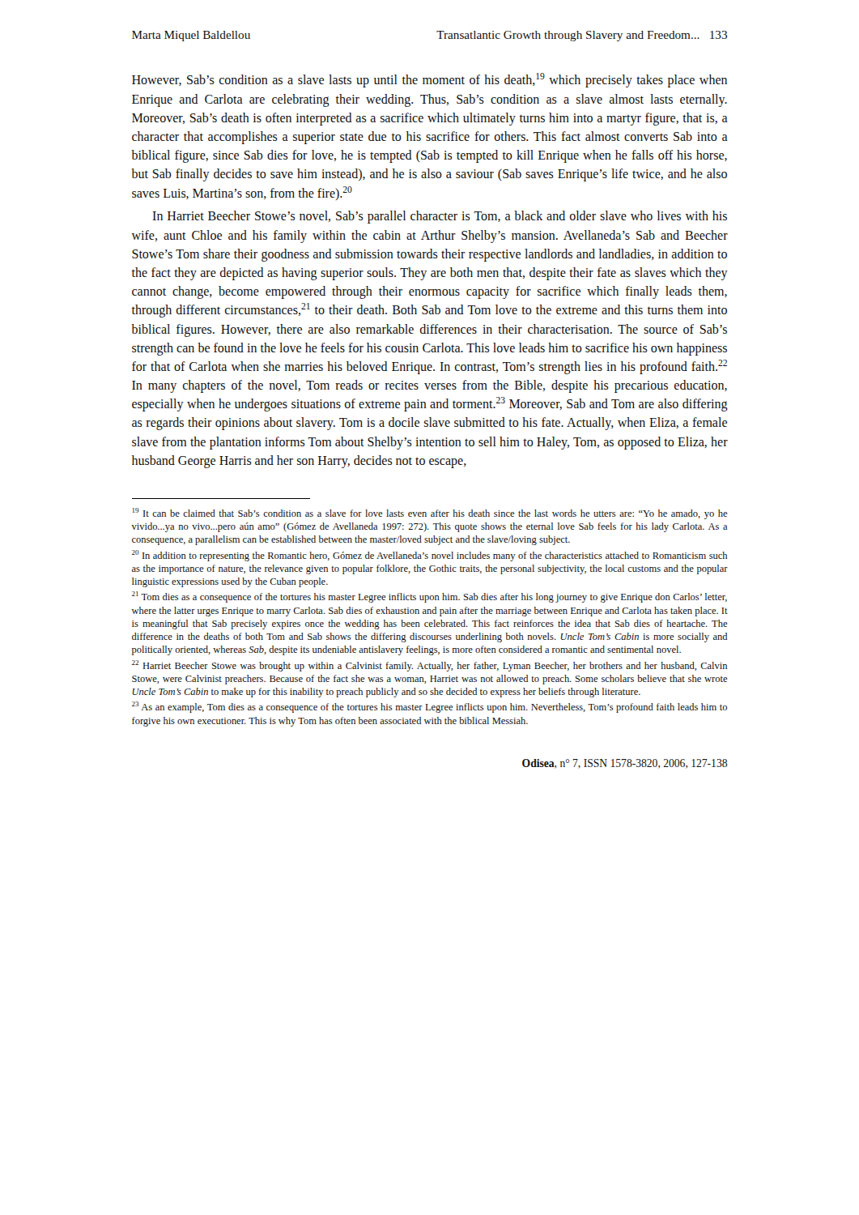Marta Miquel Baldellou Transatlantic Growth through Slavery and Freedom... 133
However, Sab’s condition as a slave lasts up until the moment of his death,19 which precisely takes place when Enrique and Carlota are celebrating their wedding. Thus, Sab’s condition as a slave almost lasts eternally. Moreover, Sab’s death is often interpreted as a sacrifice which ultimately turns him into a martyr figure, that is, a character that accomplishes a superior state due to his sacrifice for others. This fact almost converts Sab into a biblical figure, since Sab dies for love, he is tempted (Sab is tempted to kill Enrique when he falls off his horse, but Sab finally decides to save him instead), and he is also a saviour (Sab saves Enrique’s life twice, and he also saves Luis, Martina’s son, from the fire).20
In Harriet Beecher Stowe’s novel, Sab’s parallel character is Tom, a black and older slave who lives with his wife, aunt Chloe and his family within the cabin at Arthur Shelby’s mansion. Avellaneda’s Sab and Beecher Stowe’s Tom share their goodness and submission towards their respective landlords and landladies, in addition to the fact they are depicted as having superior souls. They are both men that, despite their fate as slaves which they cannot change, become empowered through their enormous capacity for sacrifice which finally leads them, through different circumstances,21 to their death. Both Sab and Tom love to the extreme and this turns them into biblical figures. However, there are also remarkable differences in their characterisation. The source of Sab’s strength can be found in the love he feels for his cousin Carlota. This love leads him to sacrifice his own happiness for that of Carlota when she marries his beloved Enrique. In contrast, Tom’s strength lies in his profound faith.22 In many chapters of the novel, Tom reads or recites verses from the Bible, despite his precarious education, especially when he undergoes situations of extreme pain and torment.23 Moreover, Sab and Tom are also differing as regards their opinions about slavery. Tom is a docile slave submitted to his fate. Actually, when Eliza, a female slave from the plantation informs Tom about Shelby’s intention to sell him to Haley, Tom, as opposed to Eliza, her husband George Harris and her son Harry, decides not to escape,
19 It can be claimed that Sab’s condition as a slave for love lasts even after his death since the last words he utters are: “Yo he amado, yo he vivido...ya no vivo...pero aún amo” (Gómez de Avellaneda 1997: 272). This quote shows the eternal love Sab feels for his lady Carlota. As a consequence, a parallelism can be established between the master/loved subject and the slave/loving subject.
20 In addition to representing the Romantic hero, Gómez de Avellaneda’s novel includes many of the characteristics attached to Romanticism such as the importance of nature, the relevance given to popular folklore, the Gothic traits, the personal subjectivity, the local customs and the popular linguistic expressions used by the Cuban people.
21 Tom dies as a consequence of the tortures his master Legree inflicts upon him. Sab dies after his long journey to give Enrique don Carlos’ letter, where the latter urges Enrique to marry Carlota. Sab dies of exhaustion and pain after the marriage between Enrique and Carlota has taken place. It is meaningful that Sab precisely expires once the wedding has been celebrated. This fact reinforces the idea that Sab dies of heartache. The difference in the deaths of both Tom and Sab shows the differing discourses underlining both novels. Uncle Tom’s Cabin is more socially and politically oriented, whereas Sab, despite its undeniable antislavery feelings, is more often considered a romantic and sentimental novel.
22 Harriet Beecher Stowe was brought up within a Calvinist family. Actually, her father, Lyman Beecher, her brothers and her husband, Calvin Stowe, were Calvinist preachers. Because of the fact she was a woman, Harriet was not allowed to preach. Some scholars believe that she wrote Uncle Tom’s Cabin to make up for this inability to preach publicly and so she decided to express her beliefs through literature.
23 As an example, Tom dies as a consequence of the tortures his master Legree inflicts upon him. Nevertheless, Tom’s profound faith leads him to forgive his own executioner. This is why Tom has often been associated with the biblical Messiah.
Odisea, n° 7, ISSN 1578-3820, 2006, 127-138